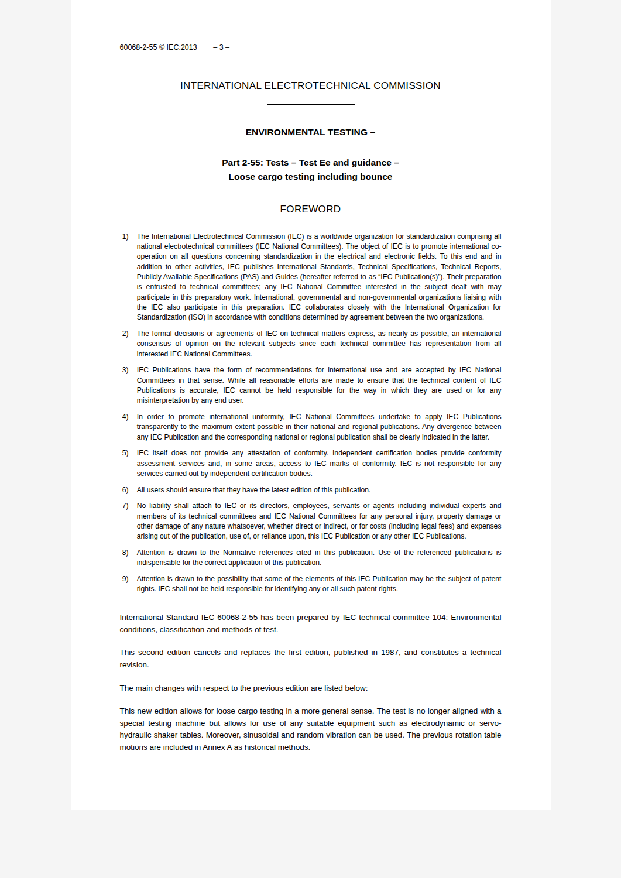60068-2-55 © IEC:2013 – 3 –
INTERNATIONAL ELECTROTECHNICAL COMMISSION
ENVIRONMENTAL TESTING –
Part 2-55: Tests – Test Ee and guidance –
Loose cargo testing including bounce
FOREWORD
The International Electrotechnical Commission (IEC) is a worldwide organization for standardization comprising all national electrotechnical committees (IEC National Committees). The object of IEC is to promote international co-operation on all questions concerning standardization in the electrical and electronic fields. To this end and in addition to other activities, IEC publishes International Standards, Technical Specifications, Technical Reports, Publicly Available Specifications (PAS) and Guides (hereafter referred to as “IEC Publication(s)”). Their preparation is entrusted to technical committees; any IEC National Committee interested in the subject dealt with may participate in this preparatory work. International, governmental and non-governmental organizations liaising with the IEC also participate in this preparation. IEC collaborates closely with the International Organization for Standardization (ISO) in accordance with conditions determined by agreement between the two organizations.
The formal decisions or agreements of IEC on technical matters express, as nearly as possible, an international consensus of opinion on the relevant subjects since each technical committee has representation from all interested IEC National Committees.
IEC Publications have the form of recommendations for international use and are accepted by IEC National Committees in that sense. While all reasonable efforts are made to ensure that the technical content of IEC Publications is accurate, IEC cannot be held responsible for the way in which they are used or for any misinterpretation by any end user.
In order to promote international uniformity, IEC National Committees undertake to apply IEC Publications transparently to the maximum extent possible in their national and regional publications. Any divergence between any IEC Publication and the corresponding national or regional publication shall be clearly indicated in the latter.
IEC itself does not provide any attestation of conformity. Independent certification bodies provide conformity assessment services and, in some areas, access to IEC marks of conformity. IEC is not responsible for any services carried out by independent certification bodies.
All users should ensure that they have the latest edition of this publication.
No liability shall attach to IEC or its directors, employees, servants or agents including individual experts and members of its technical committees and IEC National Committees for any personal injury, property damage or other damage of any nature whatsoever, whether direct or indirect, or for costs (including legal fees) and expenses arising out of the publication, use of, or reliance upon, this IEC Publication or any other IEC Publications.
Attention is drawn to the Normative references cited in this publication. Use of the referenced publications is indispensable for the correct application of this publication.
Attention is drawn to the possibility that some of the elements of this IEC Publication may be the subject of patent rights. IEC shall not be held responsible for identifying any or all such patent rights.
International Standard IEC 60068-2-55 has been prepared by IEC technical committee 104: Environmental conditions, classification and methods of test.
This second edition cancels and replaces the first edition, published in 1987, and constitutes a technical revision.
The main changes with respect to the previous edition are listed below:
This new edition allows for loose cargo testing in a more general sense. The test is no longer aligned with a special testing machine but allows for use of any suitable equipment such as electrodynamic or servo-hydraulic shaker tables. Moreover, sinusoidal and random vibration can be used. The previous rotation table motions are included in Annex A as historical methods.